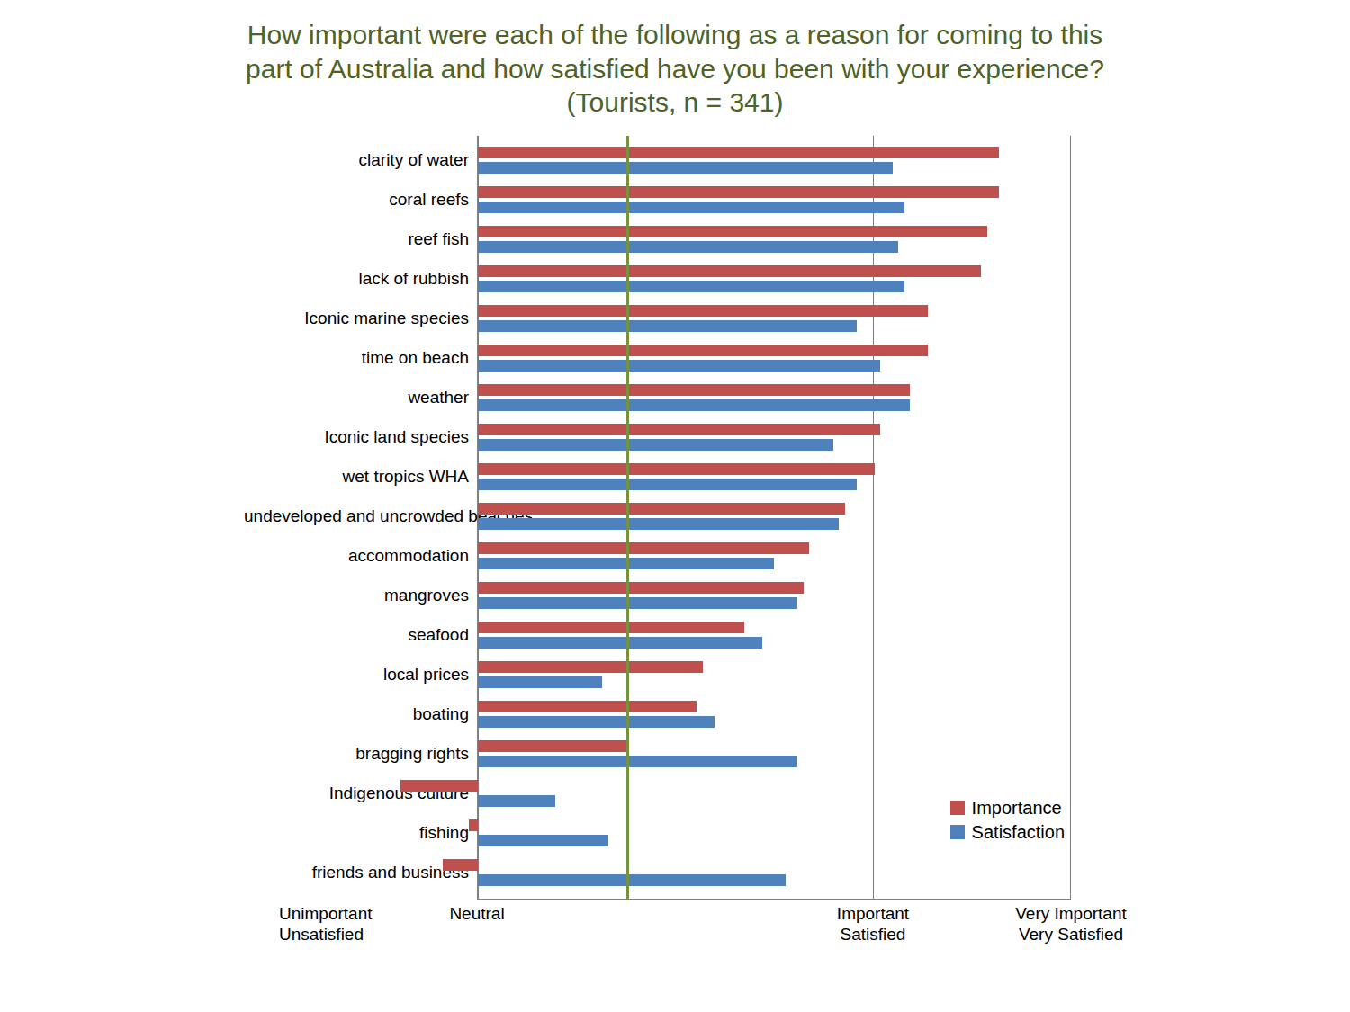How important were each of the following as a reason for coming to this part of Australia and how satisfied have you been with your experience? (Tourists, n = 341)
Importance
Satisfaction
clarity of water
coral reefs
reef fish
lack of rubbish
Iconic marine species
time on beach
weather
Iconic land species
wet tropics WHA
undeveloped and uncrowded beaches
accommodation
mangroves
seafood
local prices
boating
bragging rights
Indigenous culture
fishing
friends and business
Unimportant Unsatisfied
Neutral
Important Satisfied
Very Important Very Satisfied